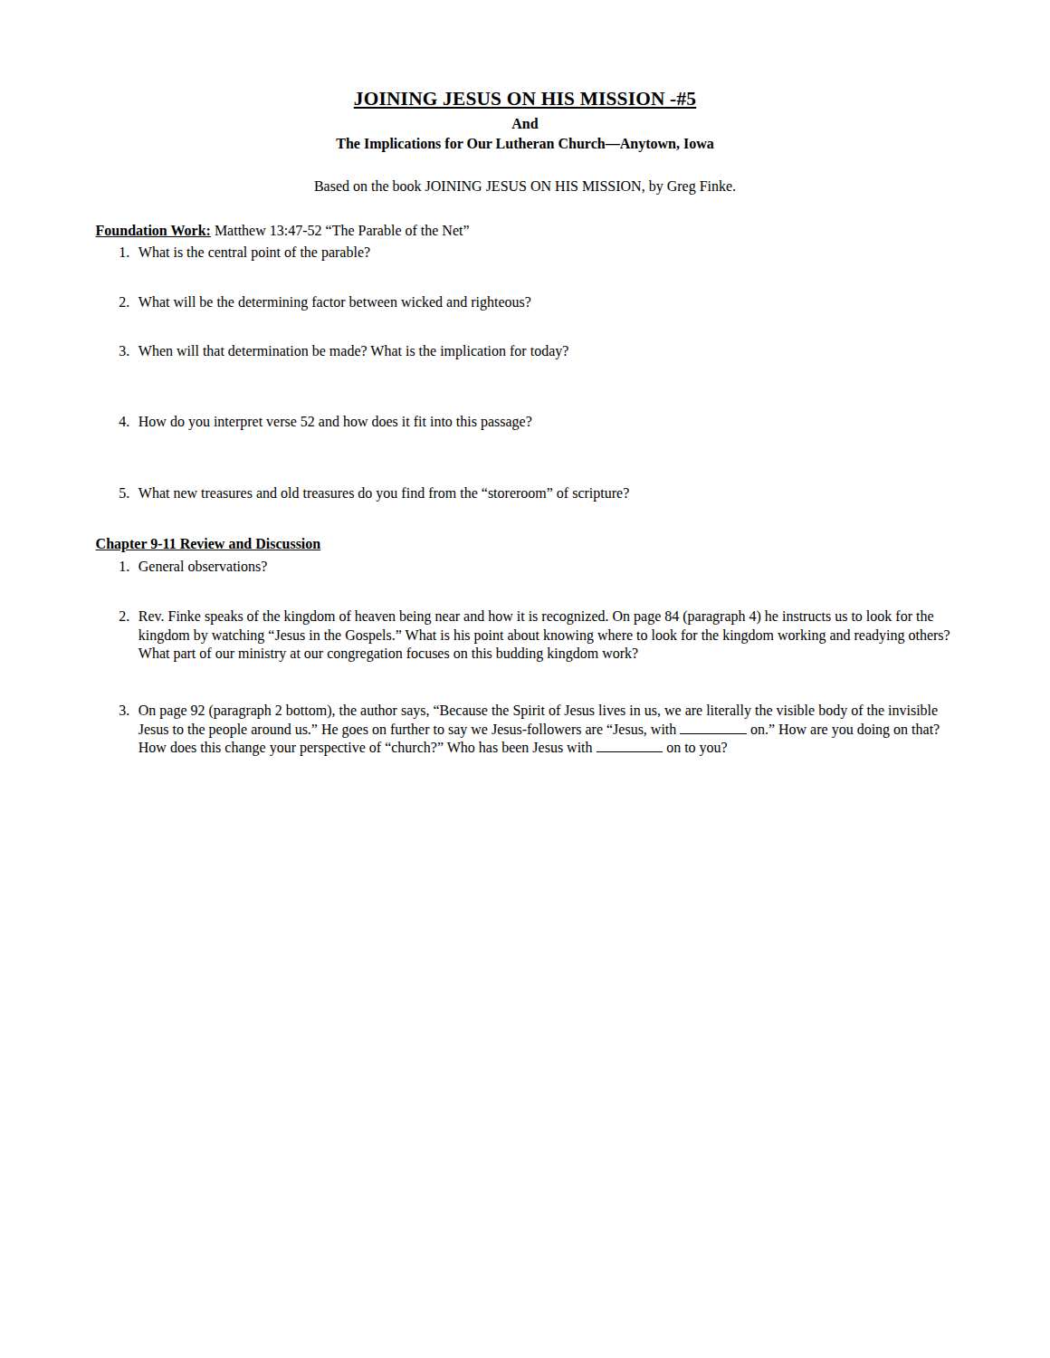JOINING JESUS ON HIS MISSION -#5
And
The Implications for Our Lutheran Church—Anytown, Iowa
Based on the book JOINING JESUS ON HIS MISSION, by Greg Finke.
Foundation Work: Matthew 13:47-52 “The Parable of the Net”
What is the central point of the parable?
What will be the determining factor between wicked and righteous?
When will that determination be made? What is the implication for today?
How do you interpret verse 52 and how does it fit into this passage?
What new treasures and old treasures do you find from the “storeroom” of scripture?
Chapter 9-11 Review and Discussion
General observations?
Rev. Finke speaks of the kingdom of heaven being near and how it is recognized. On page 84 (paragraph 4) he instructs us to look for the kingdom by watching “Jesus in the Gospels.” What is his point about knowing where to look for the kingdom working and readying others? What part of our ministry at our congregation focuses on this budding kingdom work?
On page 92 (paragraph 2 bottom), the author says, “Because the Spirit of Jesus lives in us, we are literally the visible body of the invisible Jesus to the people around us.” He goes on further to say we Jesus-followers are “Jesus, with on.” How are you doing on that? How does this change your perspective of “church?” Who has been Jesus with on to you?